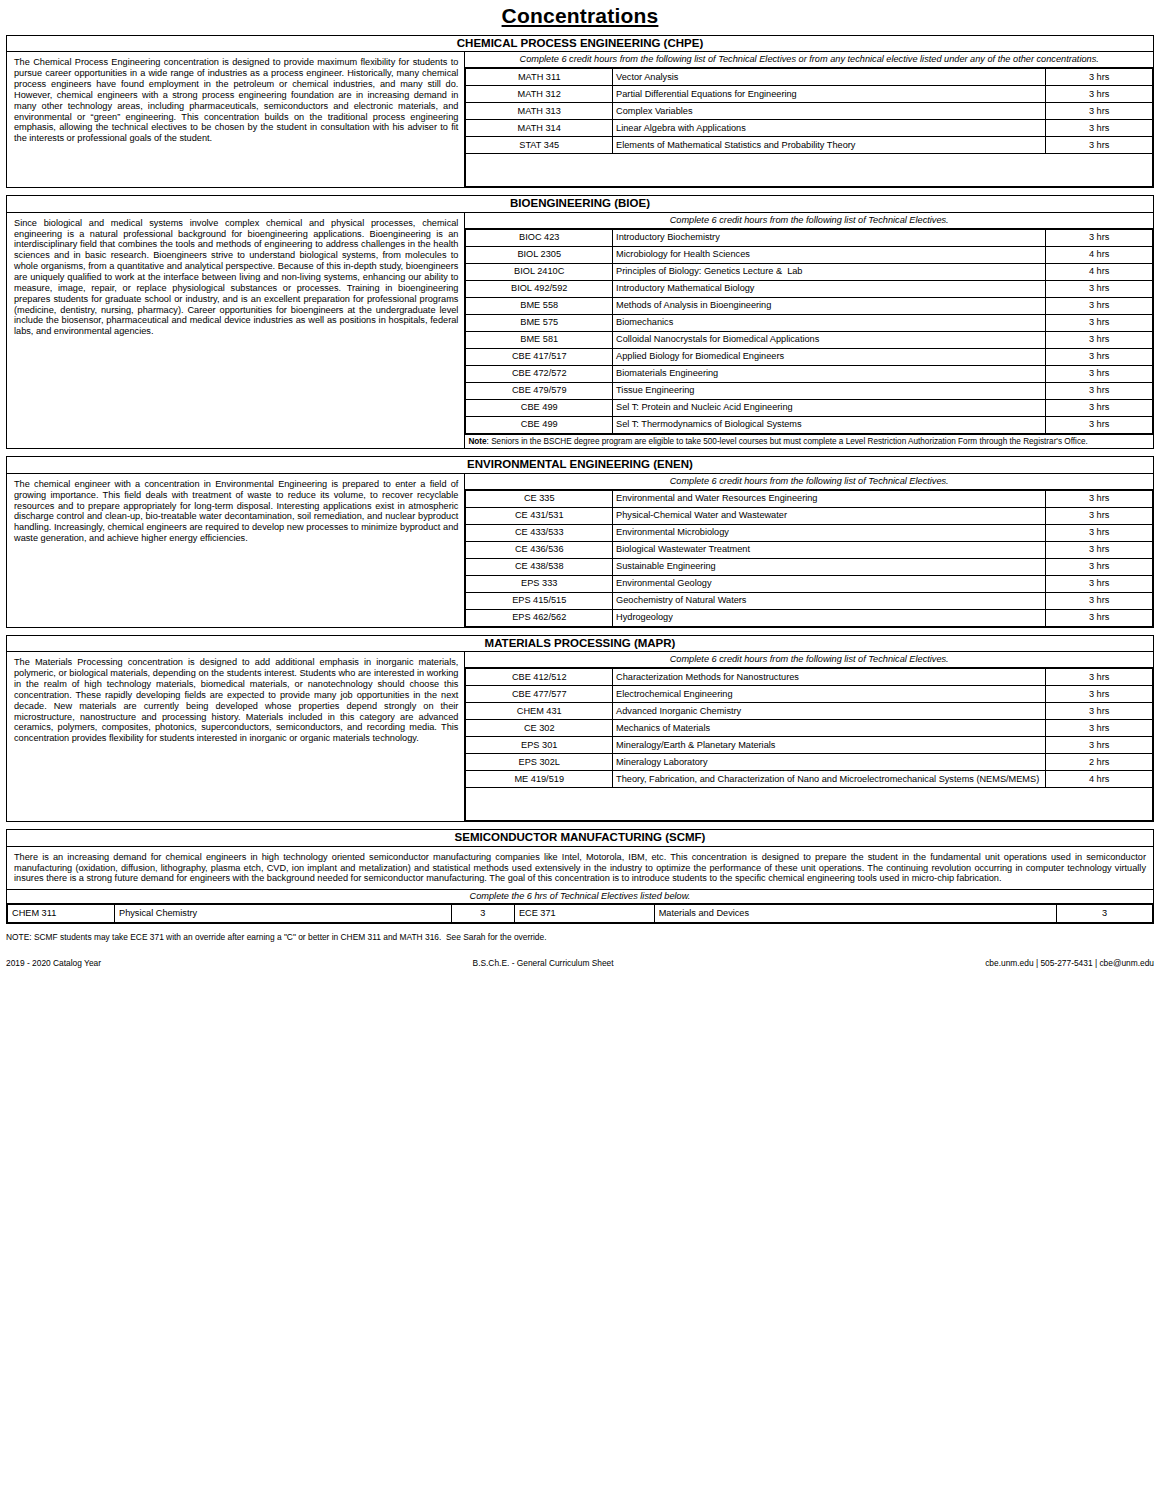Concentrations
CHEMICAL PROCESS ENGINEERING (CHPE)
The Chemical Process Engineering concentration is designed to provide maximum flexibility for students to pursue career opportunities in a wide range of industries as a process engineer. Historically, many chemical process engineers have found employment in the petroleum or chemical industries, and many still do. However, chemical engineers with a strong process engineering foundation are in increasing demand in many other technology areas, including pharmaceuticals, semiconductors and electronic materials, and environmental or “green” engineering. This concentration builds on the traditional process engineering emphasis, allowing the technical electives to be chosen by the student in consultation with his adviser to fit the interests or professional goals of the student.
Complete 6 credit hours from the following list of Technical Electives or from any technical elective listed under any of the other concentrations.
| MATH 311 | Vector Analysis | 3 hrs |
| MATH 312 | Partial Differential Equations for Engineering | 3 hrs |
| MATH 313 | Complex Variables | 3 hrs |
| MATH 314 | Linear Algebra with Applications | 3 hrs |
| STAT 345 | Elements of Mathematical Statistics and Probability Theory | 3 hrs |
BIOENGINEERING (BIOE)
Since biological and medical systems involve complex chemical and physical processes, chemical engineering is a natural professional background for bioengineering applications. Bioengineering is an interdisciplinary field that combines the tools and methods of engineering to address challenges in the health sciences and in basic research. Bioengineers strive to understand biological systems, from molecules to whole organisms, from a quantitative and analytical perspective. Because of this in-depth study, bioengineers are uniquely qualified to work at the interface between living and non-living systems, enhancing our ability to measure, image, repair, or replace physiological substances or processes. Training in bioengineering prepares students for graduate school or industry, and is an excellent preparation for professional programs (medicine, dentistry, nursing, pharmacy). Career opportunities for bioengineers at the undergraduate level include the biosensor, pharmaceutical and medical device industries as well as positions in hospitals, federal labs, and environmental agencies.
Complete 6 credit hours from the following list of Technical Electives.
| BIOC 423 | Introductory Biochemistry | 3 hrs |
| BIOL 2305 | Microbiology for Health Sciences | 4 hrs |
| BIOL 2410C | Principles of Biology: Genetics Lecture & Lab | 4 hrs |
| BIOL 492/592 | Introductory Mathematical Biology | 3 hrs |
| BME 558 | Methods of Analysis in Bioengineering | 3 hrs |
| BME 575 | Biomechanics | 3 hrs |
| BME 581 | Colloidal Nanocrystals for Biomedical Applications | 3 hrs |
| CBE 417/517 | Applied Biology for Biomedical Engineers | 3 hrs |
| CBE 472/572 | Biomaterials Engineering | 3 hrs |
| CBE 479/579 | Tissue Engineering | 3 hrs |
| CBE 499 | Sel T: Protein and Nucleic Acid Engineering | 3 hrs |
| CBE 499 | Sel T: Thermodynamics of Biological Systems | 3 hrs |
Note: Seniors in the BSCHE degree program are eligible to take 500-level courses but must complete a Level Restriction Authorization Form through the Registrar's Office.
ENVIRONMENTAL ENGINEERING (ENEN)
The chemical engineer with a concentration in Environmental Engineering is prepared to enter a field of growing importance. This field deals with treatment of waste to reduce its volume, to recover recyclable resources and to prepare appropriately for long-term disposal. Interesting applications exist in atmospheric discharge control and clean-up, bio-treatable water decontamination, soil remediation, and nuclear byproduct handling. Increasingly, chemical engineers are required to develop new processes to minimize byproduct and waste generation, and achieve higher energy efficiencies.
Complete 6 credit hours from the following list of Technical Electives.
| CE 335 | Environmental and Water Resources Engineering | 3 hrs |
| CE 431/531 | Physical-Chemical Water and Wastewater | 3 hrs |
| CE 433/533 | Environmental Microbiology | 3 hrs |
| CE 436/536 | Biological Wastewater Treatment | 3 hrs |
| CE 438/538 | Sustainable Engineering | 3 hrs |
| EPS 333 | Environmental Geology | 3 hrs |
| EPS 415/515 | Geochemistry of Natural Waters | 3 hrs |
| EPS 462/562 | Hydrogeology | 3 hrs |
MATERIALS PROCESSING (MAPR)
The Materials Processing concentration is designed to add additional emphasis in inorganic materials, polymeric, or biological materials, depending on the students interest. Students who are interested in working in the realm of high technology materials, biomedical materials, or nanotechnology should choose this concentration. These rapidly developing fields are expected to provide many job opportunities in the next decade. New materials are currently being developed whose properties depend strongly on their microstructure, nanostructure and processing history. Materials included in this category are advanced ceramics, polymers, composites, photonics, superconductors, semiconductors, and recording media. This concentration provides flexibility for students interested in inorganic or organic materials technology.
Complete 6 credit hours from the following list of Technical Electives.
| CBE 412/512 | Characterization Methods for Nanostructures | 3 hrs |
| CBE 477/577 | Electrochemical Engineering | 3 hrs |
| CHEM 431 | Advanced Inorganic Chemistry | 3 hrs |
| CE 302 | Mechanics of Materials | 3 hrs |
| EPS 301 | Mineralogy/Earth & Planetary Materials | 3 hrs |
| EPS 302L | Mineralogy Laboratory | 2 hrs |
| ME 419/519 | Theory, Fabrication, and Characterization of Nano and Microelectromechanical Systems (NEMS/MEMS) | 4 hrs |
SEMICONDUCTOR MANUFACTURING (SCMF)
There is an increasing demand for chemical engineers in high technology oriented semiconductor manufacturing companies like Intel, Motorola, IBM, etc. This concentration is designed to prepare the student in the fundamental unit operations used in semiconductor manufacturing (oxidation, diffusion, lithography, plasma etch, CVD, ion implant and metalization) and statistical methods used extensively in the industry to optimize the performance of these unit operations. The continuing revolution occurring in computer technology virtually insures there is a strong future demand for engineers with the background needed for semiconductor manufacturing. The goal of this concentration is to introduce students to the specific chemical engineering tools used in micro-chip fabrication.
Complete the 6 hrs of Technical Electives listed below.
| CHEM 311 | Physical Chemistry | 3 | ECE 371 | Materials and Devices | 3 |
NOTE: SCMF students may take ECE 371 with an override after earning a "C" or better in CHEM 311 and MATH 316. See Sarah for the override.
2019 - 2020 Catalog Year
B.S.Ch.E. - General Curriculum Sheet
cbe.unm.edu | 505-277-5431 | cbe@unm.edu